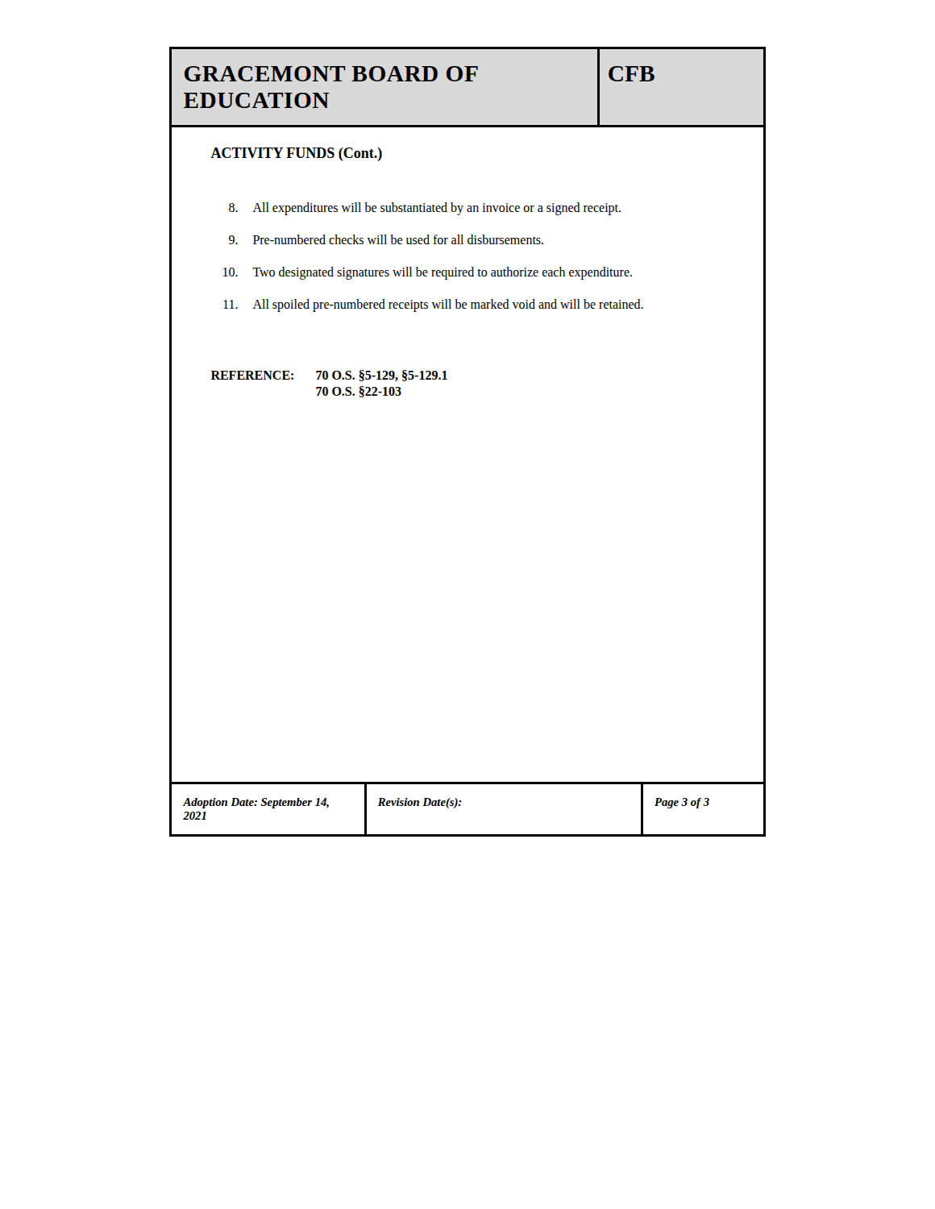GRACEMONT BOARD OF EDUCATION
CFB
ACTIVITY FUNDS (Cont.)
8. All expenditures will be substantiated by an invoice or a signed receipt.
9. Pre-numbered checks will be used for all disbursements.
10. Two designated signatures will be required to authorize each expenditure.
11. All spoiled pre-numbered receipts will be marked void and will be retained.
REFERENCE:
70 O.S. §5-129, §5-129.1
70 O.S. §22-103
Adoption Date: September 14, 2021
Revision Date(s):
Page 3 of 3